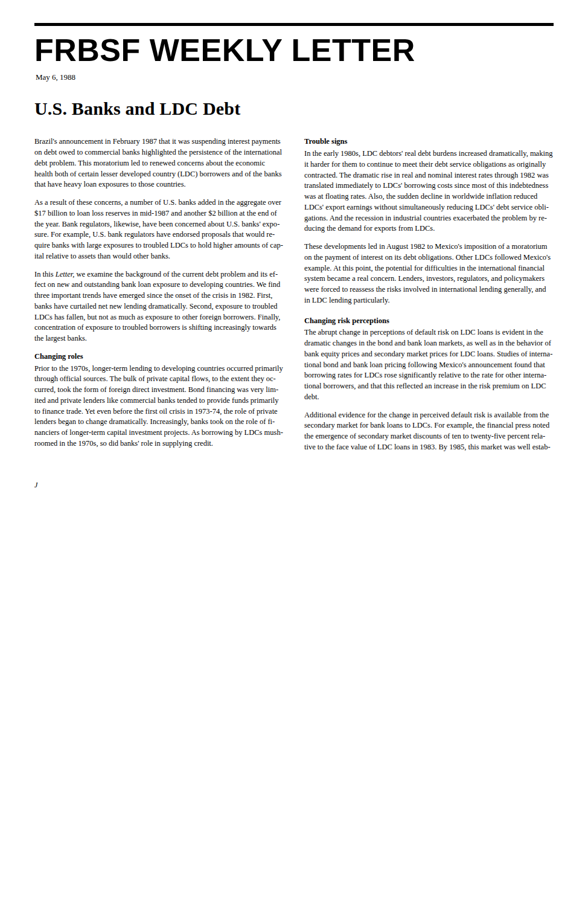FRBSF WEEKLY LETTER
May 6, 1988
U.S. Banks and LDC Debt
Brazil's announcement in February 1987 that it was suspending interest payments on debt owed to commercial banks highlighted the persistence of the international debt problem. This moratorium led to renewed concerns about the economic health both of certain lesser developed country (LDC) borrowers and of the banks that have heavy loan exposures to those countries.
As a result of these concerns, a number of U.S. banks added in the aggregate over $17 billion to loan loss reserves in mid-1987 and another $2 billion at the end of the year. Bank regulators, likewise, have been concerned about U.S. banks' exposure. For example, U.S. bank regulators have endorsed proposals that would require banks with large exposures to troubled LDCs to hold higher amounts of capital relative to assets than would other banks.
In this Letter, we examine the background of the current debt problem and its effect on new and outstanding bank loan exposure to developing countries. We find three important trends have emerged since the onset of the crisis in 1982. First, banks have curtailed net new lending dramatically. Second, exposure to troubled LDCs has fallen, but not as much as exposure to other foreign borrowers. Finally, concentration of exposure to troubled borrowers is shifting increasingly towards the largest banks.
Changing roles
Prior to the 1970s, longer-term lending to developing countries occurred primarily through official sources. The bulk of private capital flows, to the extent they occurred, took the form of foreign direct investment. Bond financing was very limited and private lenders like commercial banks tended to provide funds primarily to finance trade. Yet even before the first oil crisis in 1973-74, the role of private lenders began to change dramatically. Increasingly, banks took on the role of financiers of longer-term capital investment projects. As borrowing by LDCs mushroomed in the 1970s, so did banks' role in supplying credit.
Trouble signs
In the early 1980s, LDC debtors' real debt burdens increased dramatically, making it harder for them to continue to meet their debt service obligations as originally contracted. The dramatic rise in real and nominal interest rates through 1982 was translated immediately to LDCs' borrowing costs since most of this indebtedness was at floating rates. Also, the sudden decline in worldwide inflation reduced LDCs' export earnings without simultaneously reducing LDCs' debt service obligations. And the recession in industrial countries exacerbated the problem by reducing the demand for exports from LDCs.
These developments led in August 1982 to Mexico's imposition of a moratorium on the payment of interest on its debt obligations. Other LDCs followed Mexico's example. At this point, the potential for difficulties in the international financial system became a real concern. Lenders, investors, regulators, and policymakers were forced to reassess the risks involved in international lending generally, and in LDC lending particularly.
Changing risk perceptions
The abrupt change in perceptions of default risk on LDC loans is evident in the dramatic changes in the bond and bank loan markets, as well as in the behavior of bank equity prices and secondary market prices for LDC loans. Studies of international bond and bank loan pricing following Mexico's announcement found that borrowing rates for LDCs rose significantly relative to the rate for other international borrowers, and that this reflected an increase in the risk premium on LDC debt.
Additional evidence for the change in perceived default risk is available from the secondary market for bank loans to LDCs. For example, the financial press noted the emergence of secondary market discounts of ten to twenty-five percent relative to the face value of LDC loans in 1983. By 1985, this market was well estab-
J